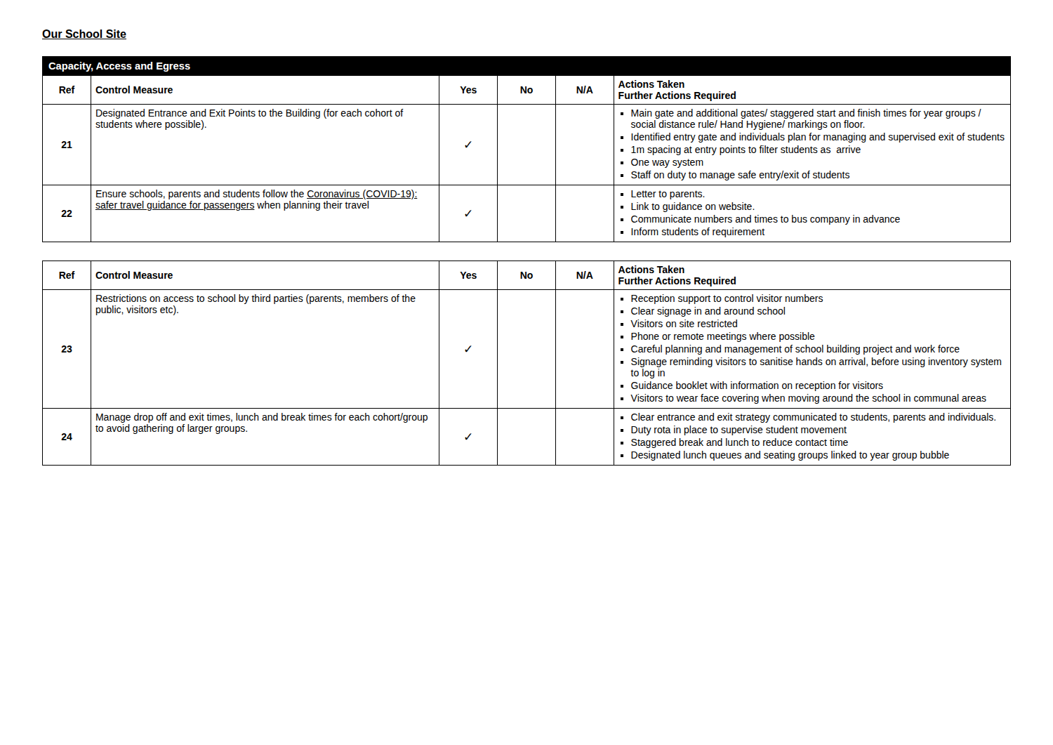Our School Site
| Capacity, Access and Egress |
| Ref | Control Measure | Yes | No | N/A | Actions Taken Further Actions Required |
| 21 | Designated Entrance and Exit Points to the Building (for each cohort of students where possible). | ✓ | | | Main gate and additional gates/ staggered start and finish times for year groups / social distance rule/ Hand Hygiene/ markings on floor. Identified entry gate and individuals plan for managing and supervised exit of students 1m spacing at entry points to filter students as arrive One way system Staff on duty to manage safe entry/exit of students |
| 22 | Ensure schools, parents and students follow the Coronavirus (COVID-19): safer travel guidance for passengers when planning their travel | ✓ | | | Letter to parents. Link to guidance on website. Communicate numbers and times to bus company in advance Inform students of requirement |
| Ref | Control Measure | Yes | No | N/A | Actions Taken Further Actions Required |
| 23 | Restrictions on access to school by third parties (parents, members of the public, visitors etc). | ✓ | | | Reception support to control visitor numbers Clear signage in and around school Visitors on site restricted Phone or remote meetings where possible Careful planning and management of school building project and work force Signage reminding visitors to sanitise hands on arrival, before using inventory system to log in Guidance booklet with information on reception for visitors Visitors to wear face covering when moving around the school in communal areas |
| 24 | Manage drop off and exit times, lunch and break times for each cohort/group to avoid gathering of larger groups. | ✓ | | | Clear entrance and exit strategy communicated to students, parents and individuals. Duty rota in place to supervise student movement Staggered break and lunch to reduce contact time Designated lunch queues and seating groups linked to year group bubble |